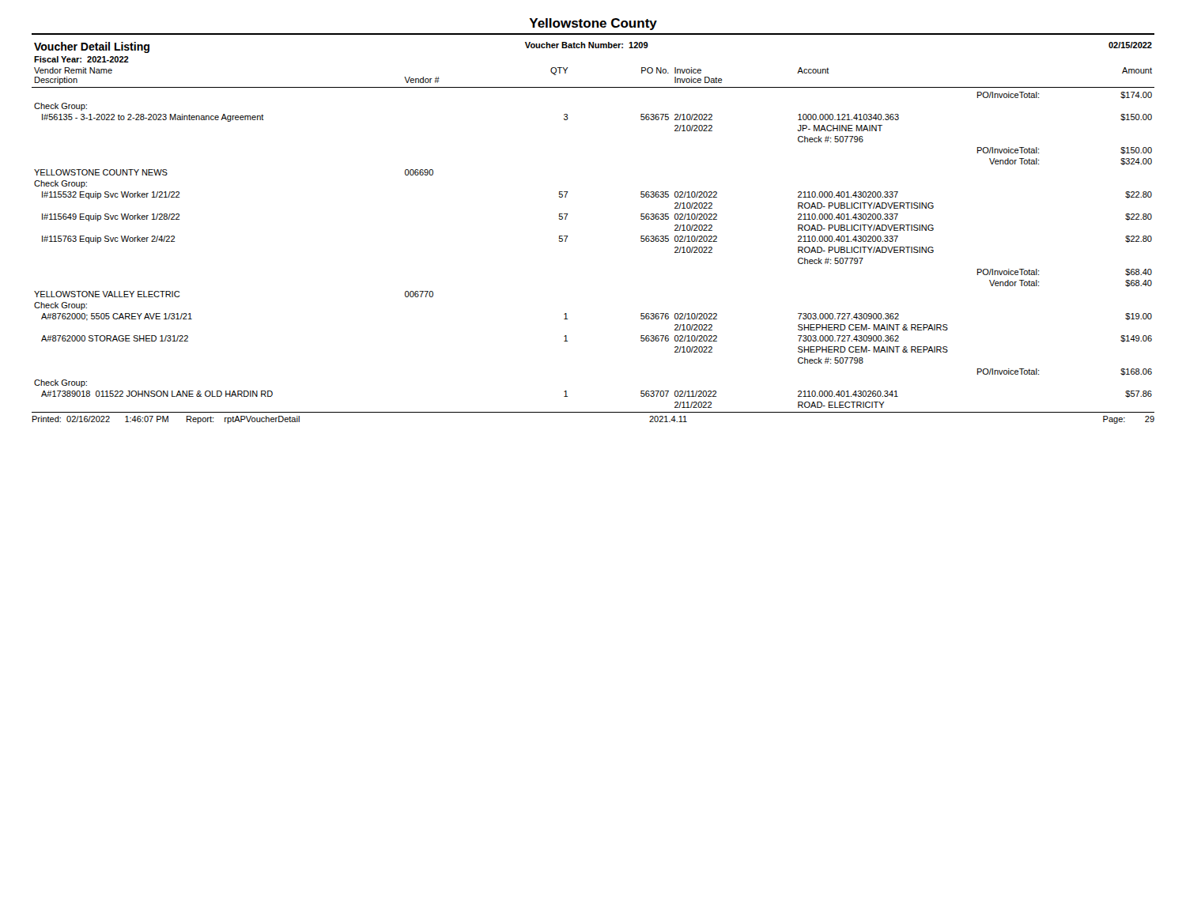Yellowstone County
| Voucher Detail Listing | Voucher Batch Number: 1209 | 02/15/2022 |
| Fiscal Year: 2021-2022 |
| Vendor Remit Name Description | Vendor # | QTY | PO No. | Invoice Invoice Date | Account | Amount |
| | | | | | PO/InvoiceTotal: | $174.00 |
| Check Group: |
| I#56135 - 3-1-2022 to 2-28-2023 Maintenance Agreement | | 3 | 563675 | 2/10/2022 | 1000.000.121.410340.363 | $150.00 |
| | | | | 2/10/2022 | JP- MACHINE MAINT | |
| | | | | | Check #: 507796 | |
| | | | | | PO/InvoiceTotal: | $150.00 |
| | | | | | Vendor Total: | $324.00 |
| YELLOWSTONE COUNTY NEWS | 006690 | | | | | |
| Check Group: |
| I#115532 Equip Svc Worker 1/21/22 | | 57 | 563635 | 02/10/2022 | 2110.000.401.430200.337 | $22.80 |
| | | | | 2/10/2022 | ROAD- PUBLICITY/ADVERTISING | |
| I#115649 Equip Svc Worker 1/28/22 | | 57 | 563635 | 02/10/2022 | 2110.000.401.430200.337 | $22.80 |
| | | | | 2/10/2022 | ROAD- PUBLICITY/ADVERTISING | |
| I#115763 Equip Svc Worker 2/4/22 | | 57 | 563635 | 02/10/2022 | 2110.000.401.430200.337 | $22.80 |
| | | | | 2/10/2022 | ROAD- PUBLICITY/ADVERTISING | |
| | | | | | Check #: 507797 | |
| | | | | | PO/InvoiceTotal: | $68.40 |
| | | | | | Vendor Total: | $68.40 |
| YELLOWSTONE VALLEY ELECTRIC | 006770 | | | | | |
| Check Group: |
| A#8762000; 5505 CAREY AVE 1/31/21 | | 1 | 563676 | 02/10/2022 | 7303.000.727.430900.362 | $19.00 |
| | | | | 2/10/2022 | SHEPHERD CEM- MAINT & REPAIRS | |
| A#8762000 STORAGE SHED 1/31/22 | | 1 | 563676 | 02/10/2022 | 7303.000.727.430900.362 | $149.06 |
| | | | | 2/10/2022 | SHEPHERD CEM- MAINT & REPAIRS | |
| | | | | | Check #: 507798 | |
| | | | | | PO/InvoiceTotal: | $168.06 |
| Check Group: |
| A#17389018 011522 JOHNSON LANE & OLD HARDIN RD | | 1 | 563707 | 02/11/2022 | 2110.000.401.430260.341 | $57.86 |
| | | | | 2/11/2022 | ROAD- ELECTRICITY | |
| Printed: 02/16/2022 1:46:07 PM Report: rptAPVoucherDetail | 2021.4.11 | Page: 29 |